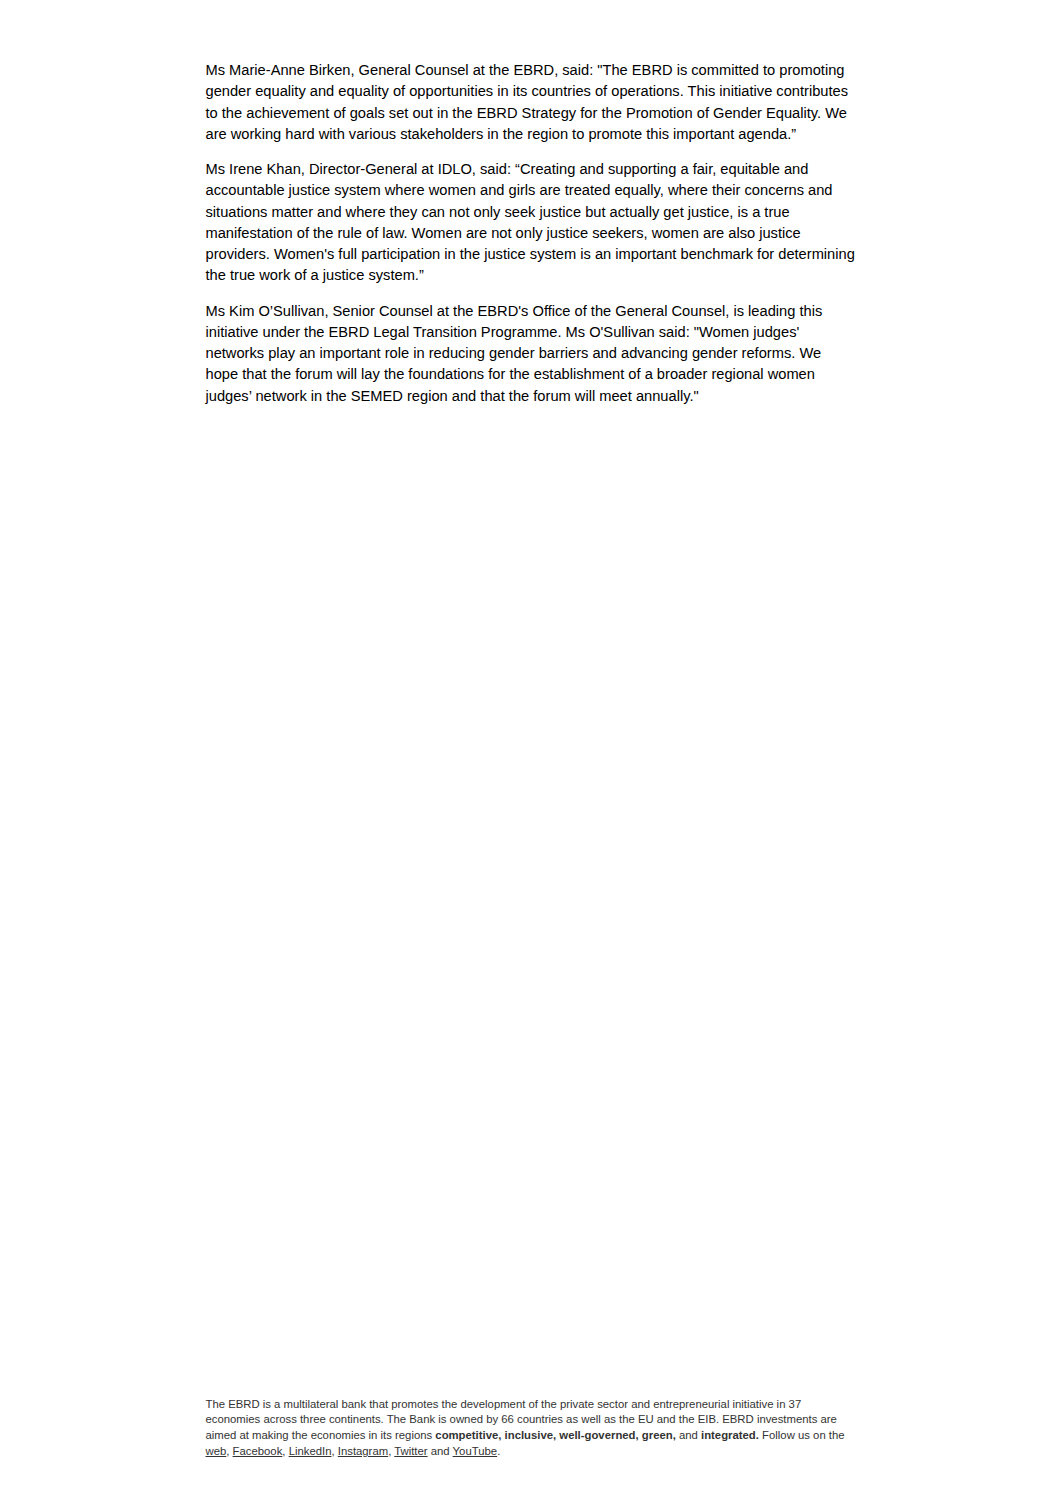Ms Marie-Anne Birken, General Counsel at the EBRD, said: "The EBRD is committed to promoting gender equality and equality of opportunities in its countries of operations. This initiative contributes to the achievement of goals set out in the EBRD Strategy for the Promotion of Gender Equality. We are working hard with various stakeholders in the region to promote this important agenda.”
Ms Irene Khan, Director-General at IDLO, said: “Creating and supporting a fair, equitable and accountable justice system where women and girls are treated equally, where their concerns and situations matter and where they can not only seek justice but actually get justice, is a true manifestation of the rule of law. Women are not only justice seekers, women are also justice providers. Women's full participation in the justice system is an important benchmark for determining the true work of a justice system.”
Ms Kim O’Sullivan, Senior Counsel at the EBRD's Office of the General Counsel, is leading this initiative under the EBRD Legal Transition Programme. Ms O'Sullivan said: "Women judges' networks play an important role in reducing gender barriers and advancing gender reforms. We hope that the forum will lay the foundations for the establishment of a broader regional women judges’ network in the SEMED region and that the forum will meet annually."
The EBRD is a multilateral bank that promotes the development of the private sector and entrepreneurial initiative in 37 economies across three continents. The Bank is owned by 66 countries as well as the EU and the EIB. EBRD investments are aimed at making the economies in its regions competitive, inclusive, well-governed, green, and integrated. Follow us on the web, Facebook, LinkedIn, Instagram, Twitter and YouTube.